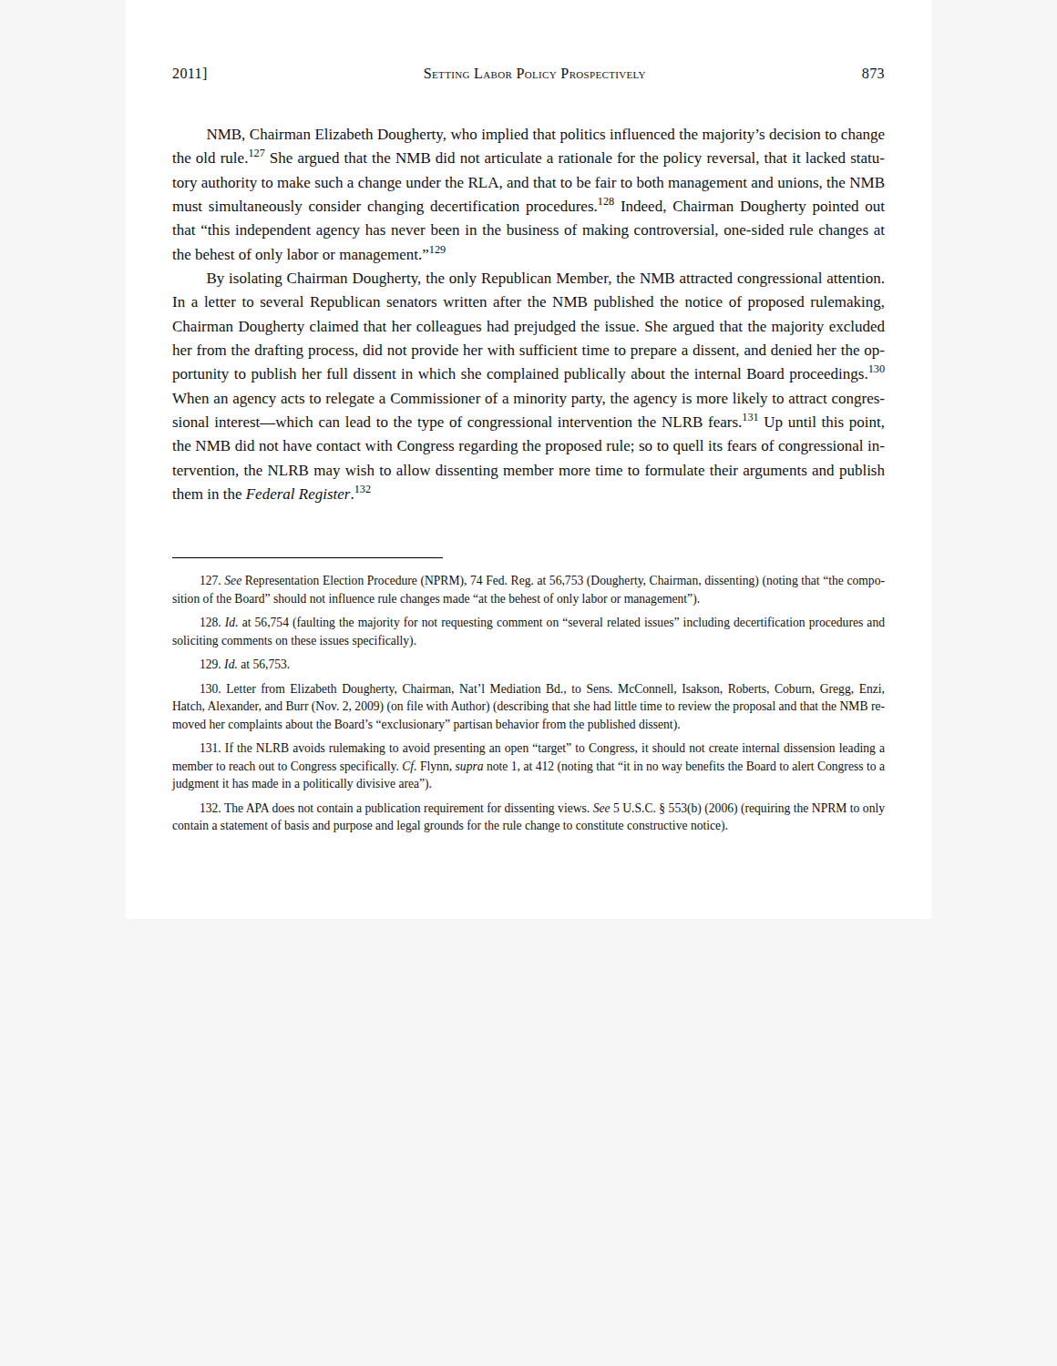2011] Setting Labor Policy Prospectively 873
NMB, Chairman Elizabeth Dougherty, who implied that politics influenced the majority’s decision to change the old rule.127 She argued that the NMB did not articulate a rationale for the policy reversal, that it lacked statutory authority to make such a change under the RLA, and that to be fair to both management and unions, the NMB must simultaneously consider changing decertification procedures.128 Indeed, Chairman Dougherty pointed out that “this independent agency has never been in the business of making controversial, one-sided rule changes at the behest of only labor or management.”129
By isolating Chairman Dougherty, the only Republican Member, the NMB attracted congressional attention. In a letter to several Republican senators written after the NMB published the notice of proposed rulemaking, Chairman Dougherty claimed that her colleagues had prejudged the issue. She argued that the majority excluded her from the drafting process, did not provide her with sufficient time to prepare a dissent, and denied her the opportunity to publish her full dissent in which she complained publically about the internal Board proceedings.130 When an agency acts to relegate a Commissioner of a minority party, the agency is more likely to attract congressional interest—which can lead to the type of congressional intervention the NLRB fears.131 Up until this point, the NMB did not have contact with Congress regarding the proposed rule; so to quell its fears of congressional intervention, the NLRB may wish to allow dissenting member more time to formulate their arguments and publish them in the Federal Register.132
127. See Representation Election Procedure (NPRM), 74 Fed. Reg. at 56,753 (Dougherty, Chairman, dissenting) (noting that “the composition of the Board” should not influence rule changes made “at the behest of only labor or management”).
128. Id. at 56,754 (faulting the majority for not requesting comment on “several related issues” including decertification procedures and soliciting comments on these issues specifically).
129. Id. at 56,753.
130. Letter from Elizabeth Dougherty, Chairman, Nat’l Mediation Bd., to Sens. McConnell, Isakson, Roberts, Coburn, Gregg, Enzi, Hatch, Alexander, and Burr (Nov. 2, 2009) (on file with Author) (describing that she had little time to review the proposal and that the NMB removed her complaints about the Board’s “exclusionary” partisan behavior from the published dissent).
131. If the NLRB avoids rulemaking to avoid presenting an open “target” to Congress, it should not create internal dissension leading a member to reach out to Congress specifically. Cf. Flynn, supra note 1, at 412 (noting that “it in no way benefits the Board to alert Congress to a judgment it has made in a politically divisive area”).
132. The APA does not contain a publication requirement for dissenting views. See 5 U.S.C. § 553(b) (2006) (requiring the NPRM to only contain a statement of basis and purpose and legal grounds for the rule change to constitute constructive notice).